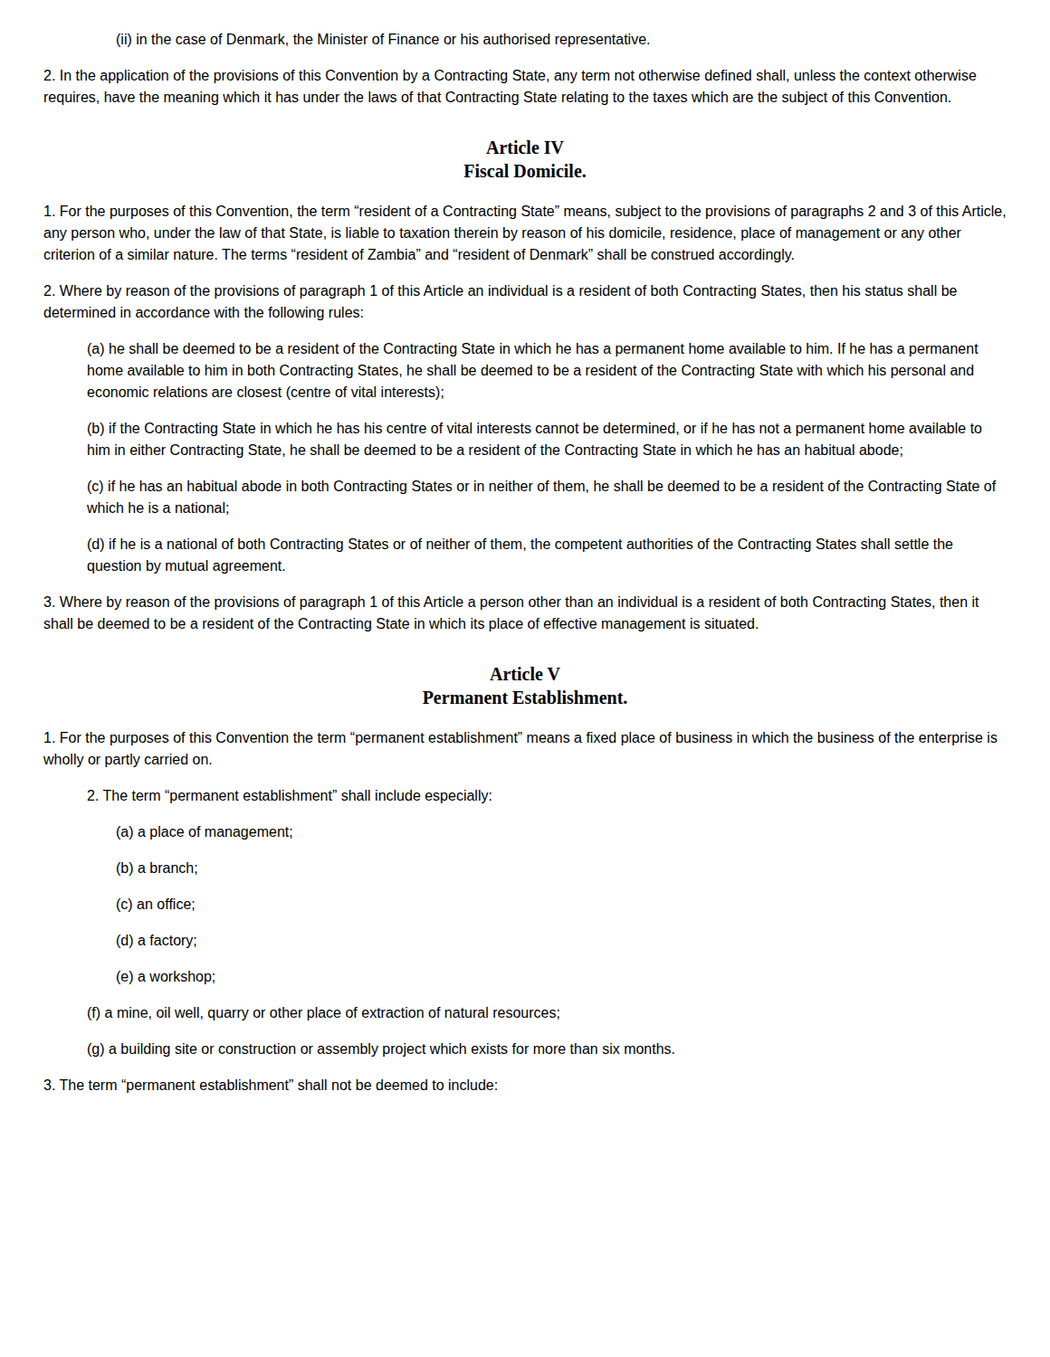(ii) in the case of Denmark, the Minister of Finance or his authorised representative.
2. In the application of the provisions of this Convention by a Contracting State, any term not otherwise defined shall, unless the context otherwise requires, have the meaning which it has under the laws of that Contracting State relating to the taxes which are the subject of this Convention.
Article IV
Fiscal Domicile.
1. For the purposes of this Convention, the term “resident of a Contracting State” means, subject to the provisions of paragraphs 2 and 3 of this Article, any person who, under the law of that State, is liable to taxation therein by reason of his domicile, residence, place of management or any other criterion of a similar nature. The terms “resident of Zambia” and “resident of Denmark” shall be construed accordingly.
2. Where by reason of the provisions of paragraph 1 of this Article an individual is a resident of both Contracting States, then his status shall be determined in accordance with the following rules:
(a) he shall be deemed to be a resident of the Contracting State in which he has a permanent home available to him. If he has a permanent home available to him in both Contracting States, he shall be deemed to be a resident of the Contracting State with which his personal and economic relations are closest (centre of vital interests);
(b) if the Contracting State in which he has his centre of vital interests cannot be determined, or if he has not a permanent home available to him in either Contracting State, he shall be deemed to be a resident of the Contracting State in which he has an habitual abode;
(c) if he has an habitual abode in both Contracting States or in neither of them, he shall be deemed to be a resident of the Contracting State of which he is a national;
(d) if he is a national of both Contracting States or of neither of them, the competent authorities of the Contracting States shall settle the question by mutual agreement.
3. Where by reason of the provisions of paragraph 1 of this Article a person other than an individual is a resident of both Contracting States, then it shall be deemed to be a resident of the Contracting State in which its place of effective management is situated.
Article V
Permanent Establishment.
1. For the purposes of this Convention the term “permanent establishment” means a fixed place of business in which the business of the enterprise is wholly or partly carried on.
2. The term “permanent establishment” shall include especially:
(a) a place of management;
(b) a branch;
(c) an office;
(d) a factory;
(e) a workshop;
(f) a mine, oil well, quarry or other place of extraction of natural resources;
(g) a building site or construction or assembly project which exists for more than six months.
3. The term “permanent establishment” shall not be deemed to include: